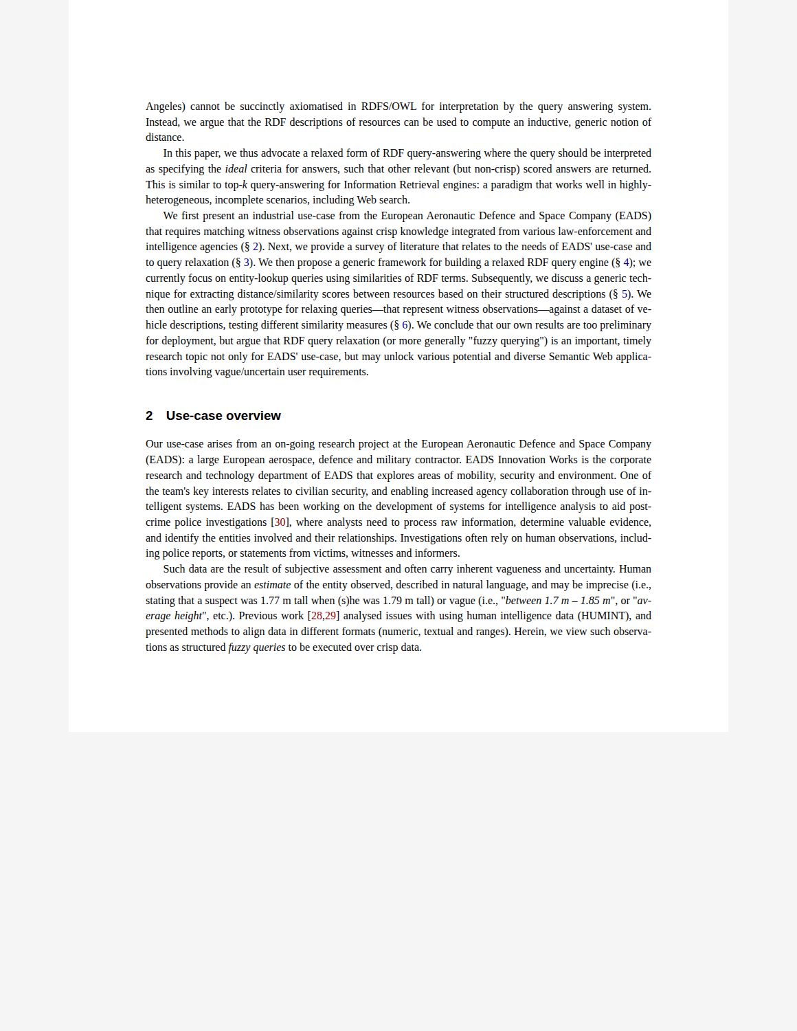Angeles) cannot be succinctly axiomatised in RDFS/OWL for interpretation by the query answering system. Instead, we argue that the RDF descriptions of resources can be used to compute an inductive, generic notion of distance.
In this paper, we thus advocate a relaxed form of RDF query-answering where the query should be interpreted as specifying the ideal criteria for answers, such that other relevant (but non-crisp) scored answers are returned. This is similar to top-k query-answering for Information Retrieval engines: a paradigm that works well in highly-heterogeneous, incomplete scenarios, including Web search.
We first present an industrial use-case from the European Aeronautic Defence and Space Company (EADS) that requires matching witness observations against crisp knowledge integrated from various law-enforcement and intelligence agencies (§ 2). Next, we provide a survey of literature that relates to the needs of EADS' use-case and to query relaxation (§ 3). We then propose a generic framework for building a relaxed RDF query engine (§ 4); we currently focus on entity-lookup queries using similarities of RDF terms. Subsequently, we discuss a generic technique for extracting distance/similarity scores between resources based on their structured descriptions (§ 5). We then outline an early prototype for relaxing queries—that represent witness observations—against a dataset of vehicle descriptions, testing different similarity measures (§ 6). We conclude that our own results are too preliminary for deployment, but argue that RDF query relaxation (or more generally "fuzzy querying") is an important, timely research topic not only for EADS' use-case, but may unlock various potential and diverse Semantic Web applications involving vague/uncertain user requirements.
2 Use-case overview
Our use-case arises from an on-going research project at the European Aeronautic Defence and Space Company (EADS): a large European aerospace, defence and military contractor. EADS Innovation Works is the corporate research and technology department of EADS that explores areas of mobility, security and environment. One of the team's key interests relates to civilian security, and enabling increased agency collaboration through use of intelligent systems. EADS has been working on the development of systems for intelligence analysis to aid post-crime police investigations [30], where analysts need to process raw information, determine valuable evidence, and identify the entities involved and their relationships. Investigations often rely on human observations, including police reports, or statements from victims, witnesses and informers.
Such data are the result of subjective assessment and often carry inherent vagueness and uncertainty. Human observations provide an estimate of the entity observed, described in natural language, and may be imprecise (i.e., stating that a suspect was 1.77 m tall when (s)he was 1.79 m tall) or vague (i.e., "between 1.7 m – 1.85 m", or "average height", etc.). Previous work [28,29] analysed issues with using human intelligence data (HUMINT), and presented methods to align data in different formats (numeric, textual and ranges). Herein, we view such observations as structured fuzzy queries to be executed over crisp data.